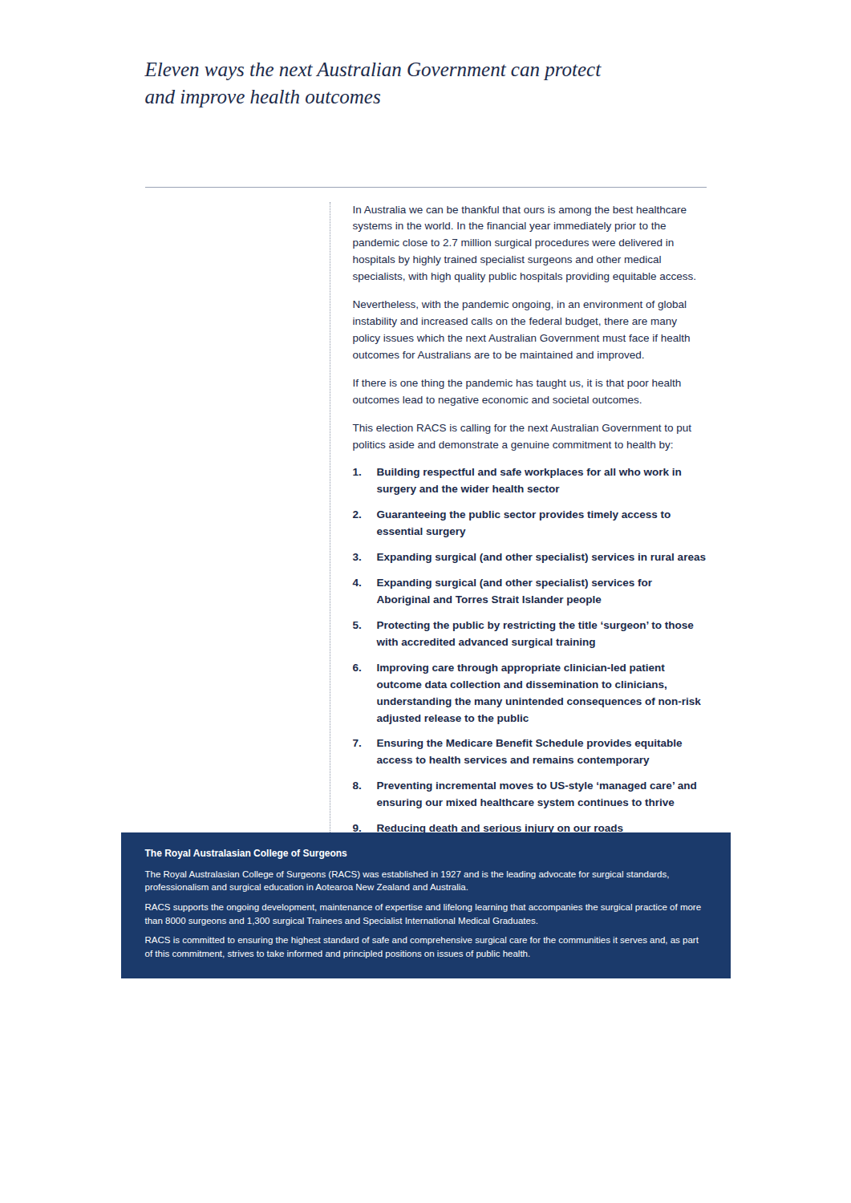Eleven ways the next Australian Government can protect
and improve health outcomes
In Australia we can be thankful that ours is among the best healthcare systems in the world. In the financial year immediately prior to the pandemic close to 2.7 million surgical procedures were delivered in hospitals by highly trained specialist surgeons and other medical specialists, with high quality public hospitals providing equitable access.
Nevertheless, with the pandemic ongoing, in an environment of global instability and increased calls on the federal budget, there are many policy issues which the next Australian Government must face if health outcomes for Australians are to be maintained and improved.
If there is one thing the pandemic has taught us, it is that poor health outcomes lead to negative economic and societal outcomes.
This election RACS is calling for the next Australian Government to put politics aside and demonstrate a genuine commitment to health by:
Building respectful and safe workplaces for all who work in surgery and the wider health sector
Guaranteeing the public sector provides timely access to essential surgery
Expanding surgical (and other specialist) services in rural areas
Expanding surgical (and other specialist) services for Aboriginal and Torres Strait Islander people
Protecting the public by restricting the title ‘surgeon’ to those with accredited advanced surgical training
Improving care through appropriate clinician-led patient outcome data collection and dissemination to clinicians, understanding the many unintended consequences of non-risk adjusted release to the public
Ensuring the Medicare Benefit Schedule provides equitable access to health services and remains contemporary
Preventing incremental moves to US-style ‘managed care’ and ensuring our mixed healthcare system continues to thrive
Reducing death and serious injury on our roads
Safeguarding the health of all Australians from the threat of climate change
Committing to health security and long-term health systems strengthening in the Pacific
For each of these issues RACS has provided its view on the specific actions the next Australian Government should take.
The Royal Australasian College of Surgeons
The Royal Australasian College of Surgeons (RACS) was established in 1927 and is the leading advocate for surgical standards, professionalism and surgical education in Aotearoa New Zealand and Australia.
RACS supports the ongoing development, maintenance of expertise and lifelong learning that accompanies the surgical practice of more than 8000 surgeons and 1,300 surgical Trainees and Specialist International Medical Graduates.
RACS is committed to ensuring the highest standard of safe and comprehensive surgical care for the communities it serves and, as part of this commitment, strives to take informed and principled positions on issues of public health.